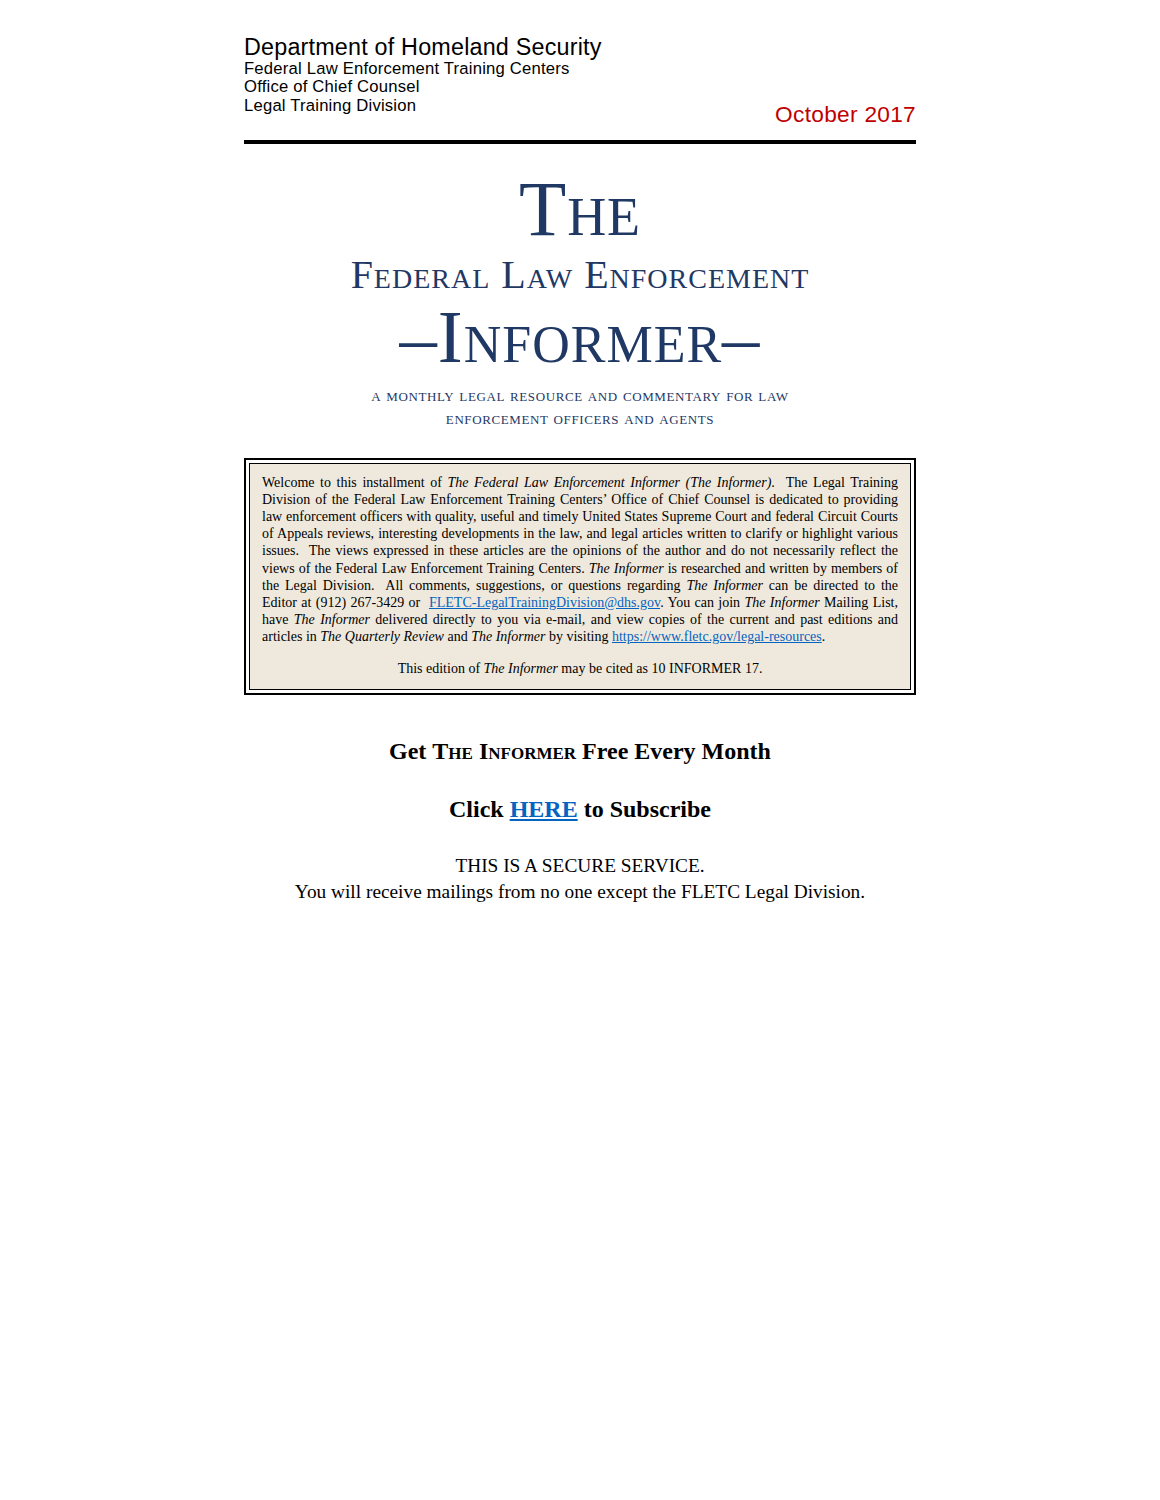Department of Homeland Security
Federal Law Enforcement Training Centers
Office of Chief Counsel
Legal Training Division
October 2017
The
Federal Law Enforcement
–Informer–
a monthly legal resource and commentary for law
enforcement officers and agents
Welcome to this installment of The Federal Law Enforcement Informer (The Informer). The Legal Training Division of the Federal Law Enforcement Training Centers’ Office of Chief Counsel is dedicated to providing law enforcement officers with quality, useful and timely United States Supreme Court and federal Circuit Courts of Appeals reviews, interesting developments in the law, and legal articles written to clarify or highlight various issues. The views expressed in these articles are the opinions of the author and do not necessarily reflect the views of the Federal Law Enforcement Training Centers. The Informer is researched and written by members of the Legal Division. All comments, suggestions, or questions regarding The Informer can be directed to the Editor at (912) 267-3429 or FLETC-LegalTrainingDivision@dhs.gov. You can join The Informer Mailing List, have The Informer delivered directly to you via e-mail, and view copies of the current and past editions and articles in The Quarterly Review and The Informer by visiting https://www.fletc.gov/legal-resources.
This edition of The Informer may be cited as 10 INFORMER 17.
Get The Informer Free Every Month
Click HERE to Subscribe
THIS IS A SECURE SERVICE.
You will receive mailings from no one except the FLETC Legal Division.